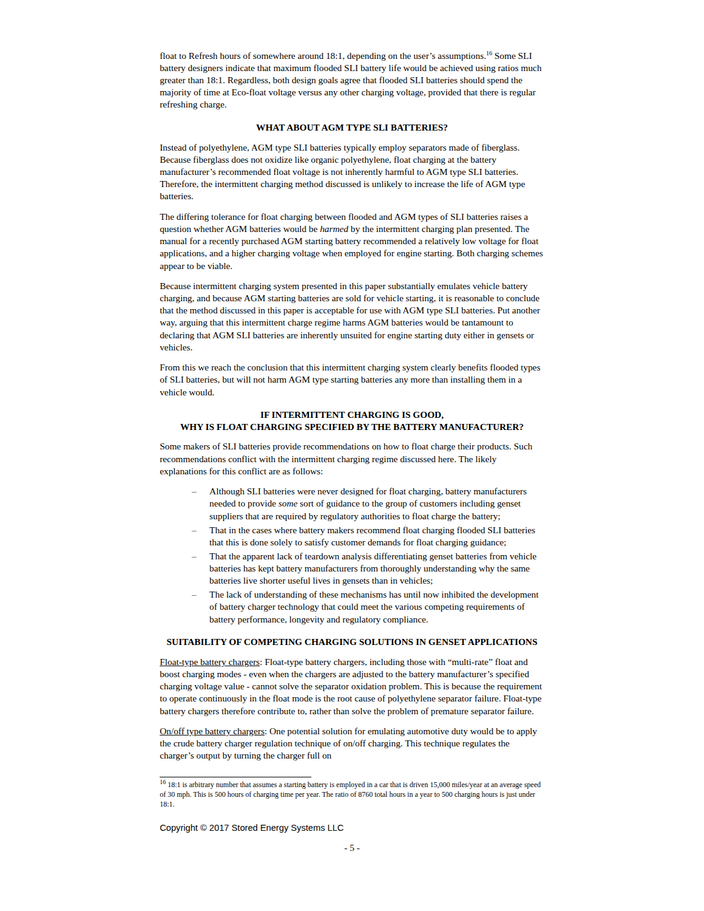float to Refresh hours of somewhere around 18:1, depending on the user’s assumptions.16 Some SLI battery designers indicate that maximum flooded SLI battery life would be achieved using ratios much greater than 18:1. Regardless, both design goals agree that flooded SLI batteries should spend the majority of time at Eco-float voltage versus any other charging voltage, provided that there is regular refreshing charge.
WHAT ABOUT AGM TYPE SLI BATTERIES?
Instead of polyethylene, AGM type SLI batteries typically employ separators made of fiberglass. Because fiberglass does not oxidize like organic polyethylene, float charging at the battery manufacturer’s recommended float voltage is not inherently harmful to AGM type SLI batteries. Therefore, the intermittent charging method discussed is unlikely to increase the life of AGM type batteries.
The differing tolerance for float charging between flooded and AGM types of SLI batteries raises a question whether AGM batteries would be harmed by the intermittent charging plan presented. The manual for a recently purchased AGM starting battery recommended a relatively low voltage for float applications, and a higher charging voltage when employed for engine starting. Both charging schemes appear to be viable.
Because intermittent charging system presented in this paper substantially emulates vehicle battery charging, and because AGM starting batteries are sold for vehicle starting, it is reasonable to conclude that the method discussed in this paper is acceptable for use with AGM type SLI batteries. Put another way, arguing that this intermittent charge regime harms AGM batteries would be tantamount to declaring that AGM SLI batteries are inherently unsuited for engine starting duty either in gensets or vehicles.
From this we reach the conclusion that this intermittent charging system clearly benefits flooded types of SLI batteries, but will not harm AGM type starting batteries any more than installing them in a vehicle would.
IF INTERMITTENT CHARGING IS GOOD,
WHY IS FLOAT CHARGING SPECIFIED BY THE BATTERY MANUFACTURER?
Some makers of SLI batteries provide recommendations on how to float charge their products. Such recommendations conflict with the intermittent charging regime discussed here. The likely explanations for this conflict are as follows:
Although SLI batteries were never designed for float charging, battery manufacturers needed to provide some sort of guidance to the group of customers including genset suppliers that are required by regulatory authorities to float charge the battery;
That in the cases where battery makers recommend float charging flooded SLI batteries that this is done solely to satisfy customer demands for float charging guidance;
That the apparent lack of teardown analysis differentiating genset batteries from vehicle batteries has kept battery manufacturers from thoroughly understanding why the same batteries live shorter useful lives in gensets than in vehicles;
The lack of understanding of these mechanisms has until now inhibited the development of battery charger technology that could meet the various competing requirements of battery performance, longevity and regulatory compliance.
SUITABILITY OF COMPETING CHARGING SOLUTIONS IN GENSET APPLICATIONS
Float-type battery chargers: Float-type battery chargers, including those with “multi-rate” float and boost charging modes - even when the chargers are adjusted to the battery manufacturer’s specified charging voltage value - cannot solve the separator oxidation problem. This is because the requirement to operate continuously in the float mode is the root cause of polyethylene separator failure. Float-type battery chargers therefore contribute to, rather than solve the problem of premature separator failure.
On/off type battery chargers: One potential solution for emulating automotive duty would be to apply the crude battery charger regulation technique of on/off charging. This technique regulates the charger’s output by turning the charger full on
16 18:1 is arbitrary number that assumes a starting battery is employed in a car that is driven 15,000 miles/year at an average speed of 30 mph. This is 500 hours of charging time per year. The ratio of 8760 total hours in a year to 500 charging hours is just under 18:1.
Copyright © 2017 Stored Energy Systems LLC
- 5 -